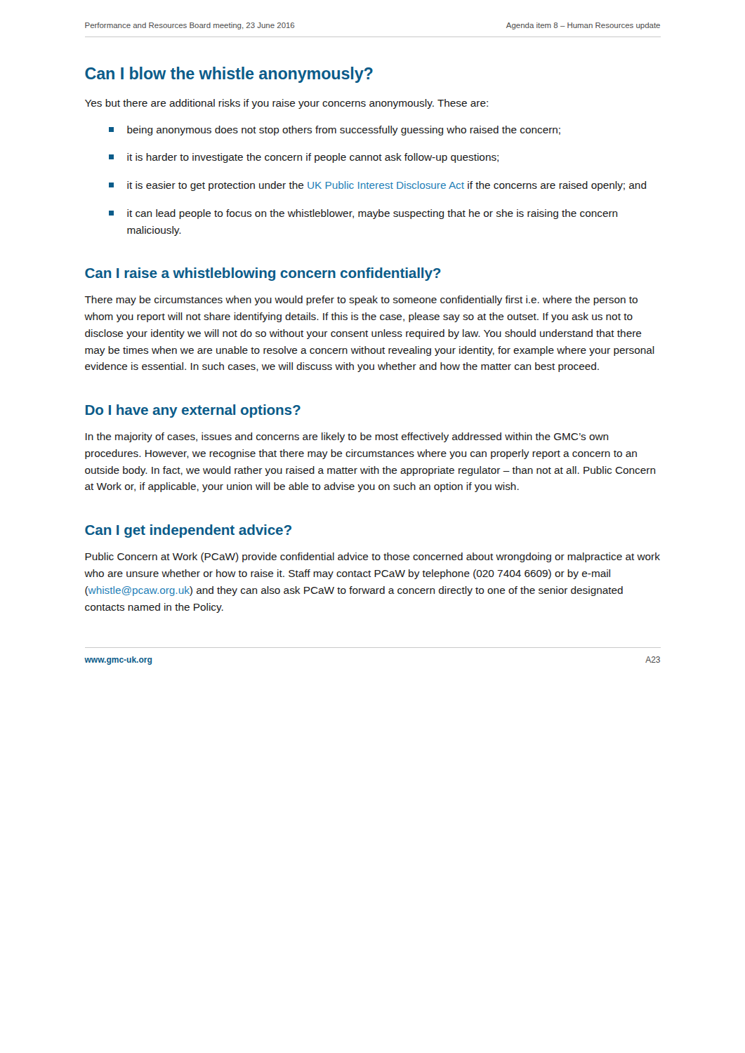Performance and Resources Board meeting, 23 June 2016
Agenda item 8 – Human Resources update
Can I blow the whistle anonymously?
Yes but there are additional risks if you raise your concerns anonymously. These are:
being anonymous does not stop others from successfully guessing who raised the concern;
it is harder to investigate the concern if people cannot ask follow-up questions;
it is easier to get protection under the UK Public Interest Disclosure Act if the concerns are raised openly; and
it can lead people to focus on the whistleblower, maybe suspecting that he or she is raising the concern maliciously.
Can I raise a whistleblowing concern confidentially?
There may be circumstances when you would prefer to speak to someone confidentially first i.e. where the person to whom you report will not share identifying details. If this is the case, please say so at the outset. If you ask us not to disclose your identity we will not do so without your consent unless required by law. You should understand that there may be times when we are unable to resolve a concern without revealing your identity, for example where your personal evidence is essential. In such cases, we will discuss with you whether and how the matter can best proceed.
Do I have any external options?
In the majority of cases, issues and concerns are likely to be most effectively addressed within the GMC’s own procedures. However, we recognise that there may be circumstances where you can properly report a concern to an outside body. In fact, we would rather you raised a matter with the appropriate regulator – than not at all. Public Concern at Work or, if applicable, your union will be able to advise you on such an option if you wish.
Can I get independent advice?
Public Concern at Work (PCaW) provide confidential advice to those concerned about wrongdoing or malpractice at work who are unsure whether or how to raise it. Staff may contact PCaW by telephone (020 7404 6609) or by e-mail (whistle@pcaw.org.uk) and they can also ask PCaW to forward a concern directly to one of the senior designated contacts named in the Policy.
www.gmc-uk.org
A23